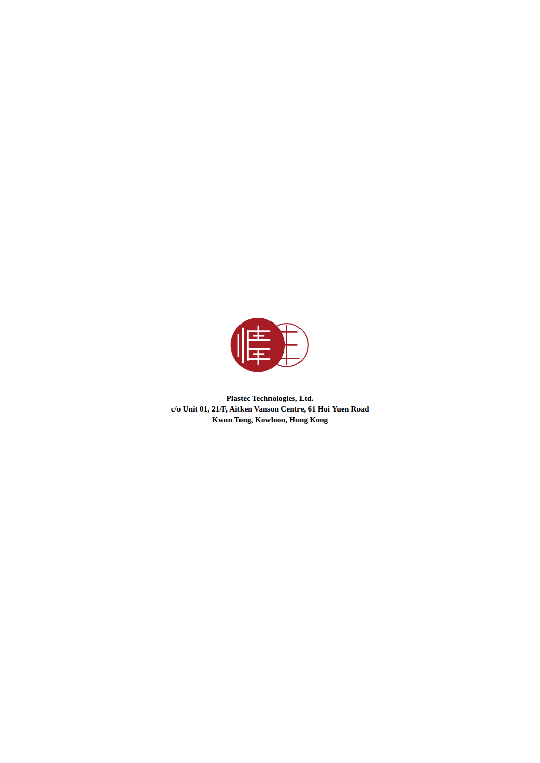Plastec Technologies, Ltd.
c/o Unit 01, 21/F, Aitken Vanson Centre, 61 Hoi Yuen Road
Kwun Tong, Kowloon, Hong Kong